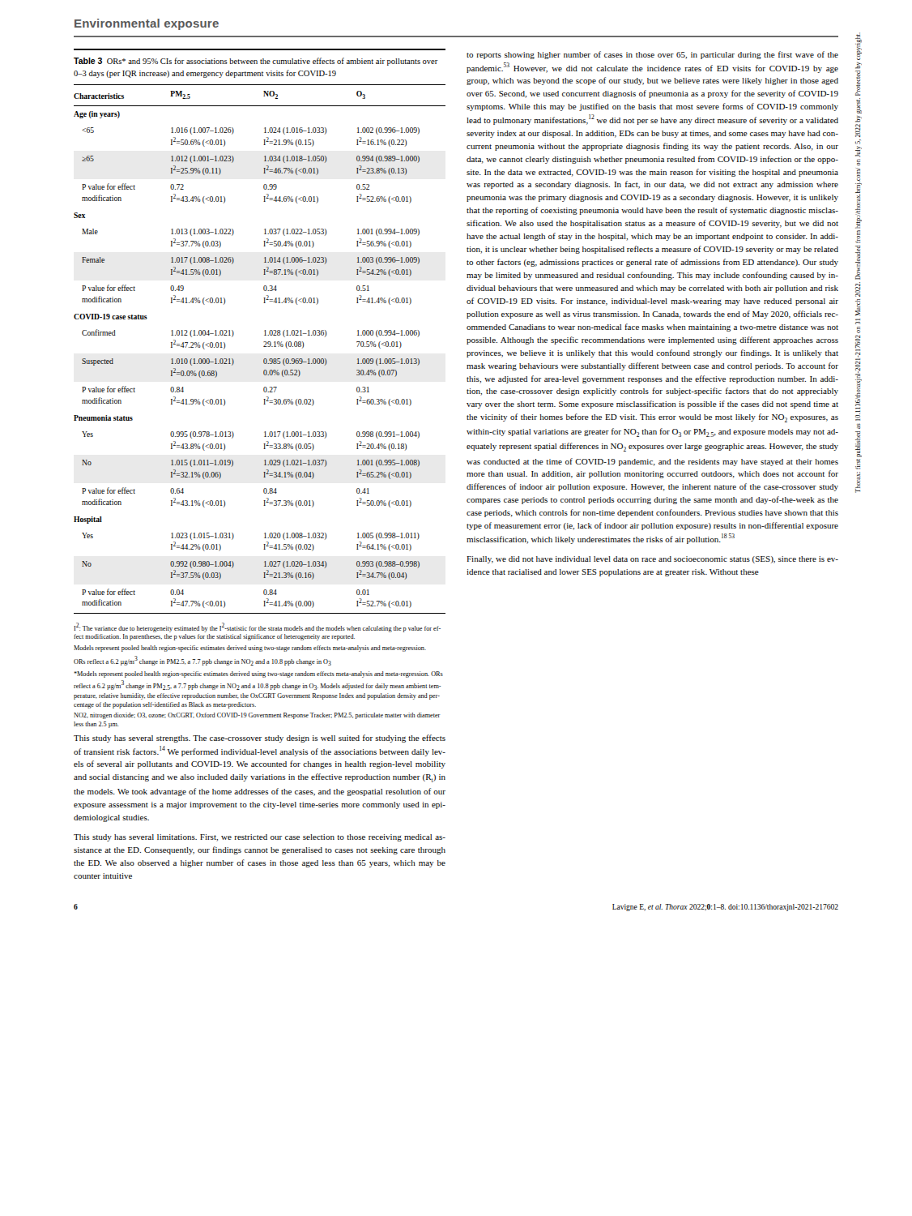Thorax: first published as 10.1136/thoraxjnl-2021-217602 on 31 March 2022. Downloaded from http://thorax.bmj.com/ on July 5, 2022 by guest. Protected by copyright.
Environmental exposure
Table 3 ORs* and 95% CIs for associations between the cumulative effects of ambient air pollutants over 0–3 days (per IQR increase) and emergency department visits for COVID-19
| Characteristics | PM 2.5 | NO 2 | O 3 |
| --- | --- | --- | --- |
| Age (in years) |
| <65 | 1.016 (1.007–1.026) I 2 =50.6% (<0.01) | 1.024 (1.016–1.033) I 2 =21.9% (0.15) | 1.002 (0.996–1.009) I 2 =16.1% (0.22) |
| ≥65 | 1.012 (1.001–1.023) I 2 =25.9% (0.11) | 1.034 (1.018–1.050) I 2 =46.7% (<0.01) | 0.994 (0.989–1.000) I 2 =23.8% (0.13) |
| P value for effect modification | 0.72 I 2 =43.4% (<0.01) | 0.99 I 2 =44.6% (<0.01) | 0.52 I 2 =52.6% (<0.01) |
| Sex |
| Male | 1.013 (1.003–1.022) I 2 =37.7% (0.03) | 1.037 (1.022–1.053) I 2 =50.4% (0.01) | 1.001 (0.994–1.009) I 2 =56.9% (<0.01) |
| Female | 1.017 (1.008–1.026) I 2 =41.5% (0.01) | 1.014 (1.006–1.023) I 2 =87.1% (<0.01) | 1.003 (0.996–1.009) I 2 =54.2% (<0.01) |
| P value for effect modification | 0.49 I 2 =41.4% (<0.01) | 0.34 I 2 =41.4% (<0.01) | 0.51 I 2 =41.4% (<0.01) |
| COVID-19 case status |
| Confirmed | 1.012 (1.004–1.021) I 2 =47.2% (<0.01) | 1.028 (1.021–1.036) 29.1% (0.08) | 1.000 (0.994–1.006) 70.5% (<0.01) |
| Suspected | 1.010 (1.000–1.021) I 2 =0.0% (0.68) | 0.985 (0.969–1.000) 0.0% (0.52) | 1.009 (1.005–1.013) 30.4% (0.07) |
| P value for effect modification | 0.84 I 2 =41.9% (<0.01) | 0.27 I 2 =30.6% (0.02) | 0.31 I 2 =60.3% (<0.01) |
| Pneumonia status |
| Yes | 0.995 (0.978–1.013) I 2 =43.8% (<0.01) | 1.017 (1.001–1.033) I 2 =33.8% (0.05) | 0.998 (0.991–1.004) I 2 =20.4% (0.18) |
| No | 1.015 (1.011–1.019) I 2 =32.1% (0.06) | 1.029 (1.021–1.037) I 2 =34.1% (0.04) | 1.001 (0.995–1.008) I 2 =65.2% (<0.01) |
| P value for effect modification | 0.64 I 2 =43.1% (<0.01) | 0.84 I 2 =37.3% (0.01) | 0.41 I 2 =50.0% (<0.01) |
| Hospital |
| Yes | 1.023 (1.015–1.031) I 2 =44.2% (0.01) | 1.020 (1.008–1.032) I 2 =41.5% (0.02) | 1.005 (0.998–1.011) I 2 =64.1% (<0.01) |
| No | 0.992 (0.980–1.004) I 2 =37.5% (0.03) | 1.027 (1.020–1.034) I 2 =21.3% (0.16) | 0.993 (0.988–0.998) I 2 =34.7% (0.04) |
| P value for effect modification | 0.04 I 2 =47.7% (<0.01) | 0.84 I 2 =41.4% (0.00) | 0.01 I 2 =52.7% (<0.01) |
I2: The variance due to heterogeneity estimated by the I2-statistic for the strata models and the models when calculating the p value for effect modification. In parentheses, the p values for the statistical significance of heterogeneity are reported.
Models represent pooled health region-specific estimates derived using two-stage random effects meta-analysis and meta-regression.
ORs reflect a 6.2 µg/m3 change in PM2.5, a 7.7 ppb change in NO2 and a 10.8 ppb change in O3
*Models represent pooled health region-specific estimates derived using two-stage random effects meta-analysis and meta-regression. ORs reflect a 6.2 µg/m3 change in PM2.5, a 7.7 ppb change in NO2 and a 10.8 ppb change in O3. Models adjusted for daily mean ambient temperature, relative humidity, the effective reproduction number, the OxCGRT Government Response Index and population density and percentage of the population self-identified as Black as meta-predictors.
NO2, nitrogen dioxide; O3, ozone; OxCGRT, Oxford COVID-19 Government Response Tracker; PM2.5, particulate matter with diameter less than 2.5 µm.
This study has several strengths. The case-crossover study design is well suited for studying the effects of transient risk factors.14 We performed individual-level analysis of the associations between daily levels of several air pollutants and COVID-19. We accounted for changes in health region-level mobility and social distancing and we also included daily variations in the effective reproduction number (Rt) in the models. We took advantage of the home addresses of the cases, and the geospatial resolution of our exposure assessment is a major improvement to the city-level time-series more commonly used in epidemiological studies.
This study has several limitations. First, we restricted our case selection to those receiving medical assistance at the ED. Consequently, our findings cannot be generalised to cases not seeking care through the ED. We also observed a higher number of cases in those aged less than 65 years, which may be counter intuitive
to reports showing higher number of cases in those over 65, in particular during the first wave of the pandemic.53 However, we did not calculate the incidence rates of ED visits for COVID-19 by age group, which was beyond the scope of our study, but we believe rates were likely higher in those aged over 65. Second, we used concurrent diagnosis of pneumonia as a proxy for the severity of COVID-19 symptoms. While this may be justified on the basis that most severe forms of COVID-19 commonly lead to pulmonary manifestations,12 we did not per se have any direct measure of severity or a validated severity index at our disposal. In addition, EDs can be busy at times, and some cases may have had concurrent pneumonia without the appropriate diagnosis finding its way the patient records. Also, in our data, we cannot clearly distinguish whether pneumonia resulted from COVID-19 infection or the opposite. In the data we extracted, COVID-19 was the main reason for visiting the hospital and pneumonia was reported as a secondary diagnosis. In fact, in our data, we did not extract any admission where pneumonia was the primary diagnosis and COVID-19 as a secondary diagnosis. However, it is unlikely that the reporting of coexisting pneumonia would have been the result of systematic diagnostic misclassification. We also used the hospitalisation status as a measure of COVID-19 severity, but we did not have the actual length of stay in the hospital, which may be an important endpoint to consider. In addition, it is unclear whether being hospitalised reflects a measure of COVID-19 severity or may be related to other factors (eg, admissions practices or general rate of admissions from ED attendance). Our study may be limited by unmeasured and residual confounding. This may include confounding caused by individual behaviours that were unmeasured and which may be correlated with both air pollution and risk of COVID-19 ED visits. For instance, individual-level mask-wearing may have reduced personal air pollution exposure as well as virus transmission. In Canada, towards the end of May 2020, officials recommended Canadians to wear non-medical face masks when maintaining a two-metre distance was not possible. Although the specific recommendations were implemented using different approaches across provinces, we believe it is unlikely that this would confound strongly our findings. It is unlikely that mask wearing behaviours were substantially different between case and control periods. To account for this, we adjusted for area-level government responses and the effective reproduction number. In addition, the case-crossover design explicitly controls for subject-specific factors that do not appreciably vary over the short term. Some exposure misclassification is possible if the cases did not spend time at the vicinity of their homes before the ED visit. This error would be most likely for NO2 exposures, as within-city spatial variations are greater for NO2 than for O3 or PM2.5, and exposure models may not adequately represent spatial differences in NO2 exposures over large geographic areas. However, the study was conducted at the time of COVID-19 pandemic, and the residents may have stayed at their homes more than usual. In addition, air pollution monitoring occurred outdoors, which does not account for differences of indoor air pollution exposure. However, the inherent nature of the case-crossover study compares case periods to control periods occurring during the same month and day-of-the-week as the case periods, which controls for non-time dependent confounders. Previous studies have shown that this type of measurement error (ie, lack of indoor air pollution exposure) results in non-differential exposure misclassification, which likely underestimates the risks of air pollution.18 53
Finally, we did not have individual level data on race and socioeconomic status (SES), since there is evidence that racialised and lower SES populations are at greater risk. Without these
6
Lavigne E, et al. Thorax 2022;0:1–8. doi:10.1136/thoraxjnl-2021-217602